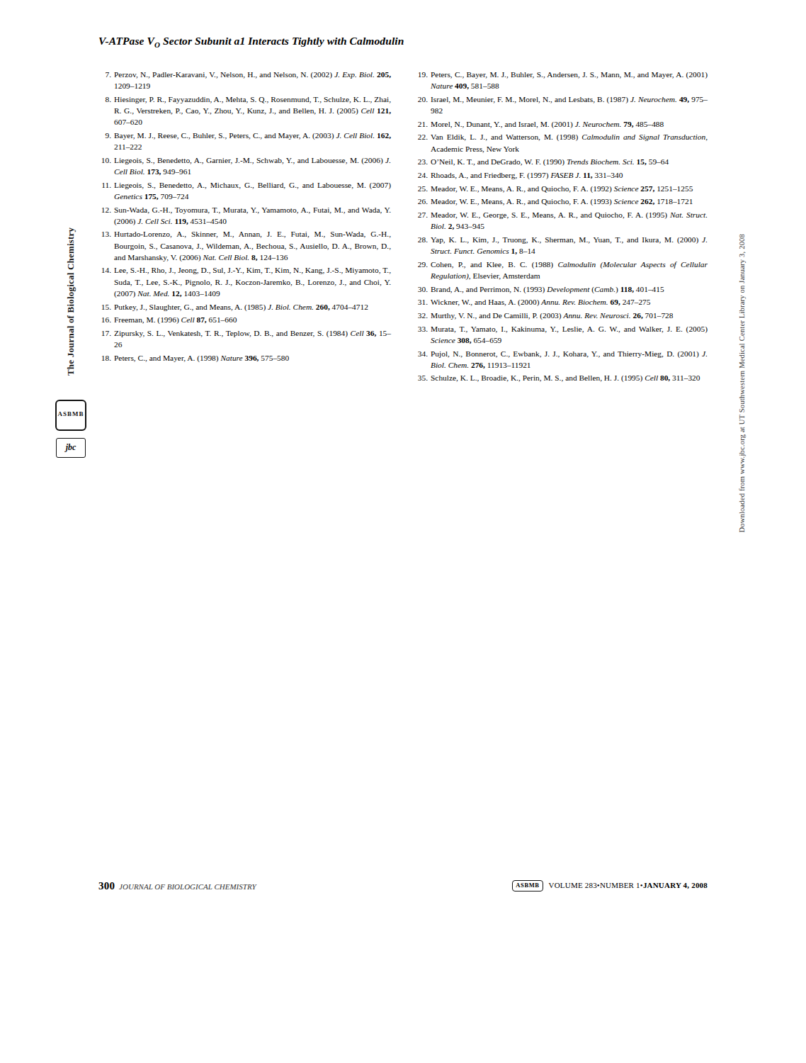V-ATPase VO Sector Subunit a1 Interacts Tightly with Calmodulin
The Journal of Biological Chemistry
ASBMB
jbc
Downloaded from www.jbc.org at UT Southwestern Medical Center Library on January 3, 2008
7. Perzov, N., Padler-Karavani, V., Nelson, H., and Nelson, N. (2002) J. Exp. Biol. 205, 1209–1219
8. Hiesinger, P. R., Fayyazuddin, A., Mehta, S. Q., Rosenmund, T., Schulze, K. L., Zhai, R. G., Verstreken, P., Cao, Y., Zhou, Y., Kunz, J., and Bellen, H. J. (2005) Cell 121, 607–620
9. Bayer, M. J., Reese, C., Buhler, S., Peters, C., and Mayer, A. (2003) J. Cell Biol. 162, 211–222
10. Liegeois, S., Benedetto, A., Garnier, J.-M., Schwab, Y., and Labouesse, M. (2006) J. Cell Biol. 173, 949–961
11. Liegeois, S., Benedetto, A., Michaux, G., Belliard, G., and Labouesse, M. (2007) Genetics 175, 709–724
12. Sun-Wada, G.-H., Toyomura, T., Murata, Y., Yamamoto, A., Futai, M., and Wada, Y. (2006) J. Cell Sci. 119, 4531–4540
13. Hurtado-Lorenzo, A., Skinner, M., Annan, J. E., Futai, M., Sun-Wada, G.-H., Bourgoin, S., Casanova, J., Wildeman, A., Bechoua, S., Ausiello, D. A., Brown, D., and Marshansky, V. (2006) Nat. Cell Biol. 8, 124–136
14. Lee, S.-H., Rho, J., Jeong, D., Sul, J.-Y., Kim, T., Kim, N., Kang, J.-S., Miyamoto, T., Suda, T., Lee, S.-K., Pignolo, R. J., Koczon-Jaremko, B., Lorenzo, J., and Choi, Y. (2007) Nat. Med. 12, 1403–1409
15. Putkey, J., Slaughter, G., and Means, A. (1985) J. Biol. Chem. 260, 4704–4712
16. Freeman, M. (1996) Cell 87, 651–660
17. Zipursky, S. L., Venkatesh, T. R., Teplow, D. B., and Benzer, S. (1984) Cell 36, 15–26
18. Peters, C., and Mayer, A. (1998) Nature 396, 575–580
19. Peters, C., Bayer, M. J., Buhler, S., Andersen, J. S., Mann, M., and Mayer, A. (2001) Nature 409, 581–588
20. Israel, M., Meunier, F. M., Morel, N., and Lesbats, B. (1987) J. Neurochem. 49, 975–982
21. Morel, N., Dunant, Y., and Israel, M. (2001) J. Neurochem. 79, 485–488
22. Van Eldik, L. J., and Watterson, M. (1998) Calmodulin and Signal Transduction, Academic Press, New York
23. O’Neil, K. T., and DeGrado, W. F. (1990) Trends Biochem. Sci. 15, 59–64
24. Rhoads, A., and Friedberg, F. (1997) FASEB J. 11, 331–340
25. Meador, W. E., Means, A. R., and Quiocho, F. A. (1992) Science 257, 1251–1255
26. Meador, W. E., Means, A. R., and Quiocho, F. A. (1993) Science 262, 1718–1721
27. Meador, W. E., George, S. E., Means, A. R., and Quiocho, F. A. (1995) Nat. Struct. Biol. 2, 943–945
28. Yap, K. L., Kim, J., Truong, K., Sherman, M., Yuan, T., and Ikura, M. (2000) J. Struct. Funct. Genomics 1, 8–14
29. Cohen, P., and Klee, B. C. (1988) Calmodulin (Molecular Aspects of Cellular Regulation), Elsevier, Amsterdam
30. Brand, A., and Perrimon, N. (1993) Development (Camb.) 118, 401–415
31. Wickner, W., and Haas, A. (2000) Annu. Rev. Biochem. 69, 247–275
32. Murthy, V. N., and De Camilli, P. (2003) Annu. Rev. Neurosci. 26, 701–728
33. Murata, T., Yamato, I., Kakinuma, Y., Leslie, A. G. W., and Walker, J. E. (2005) Science 308, 654–659
34. Pujol, N., Bonnerot, C., Ewbank, J. J., Kohara, Y., and Thierry-Mieg, D. (2001) J. Biol. Chem. 276, 11913–11921
35. Schulze, K. L., Broadie, K., Perin, M. S., and Bellen, H. J. (1995) Cell 80, 311–320
300 JOURNAL OF BIOLOGICAL CHEMISTRY
ASBMB VOLUME 283•NUMBER 1•JANUARY 4, 2008